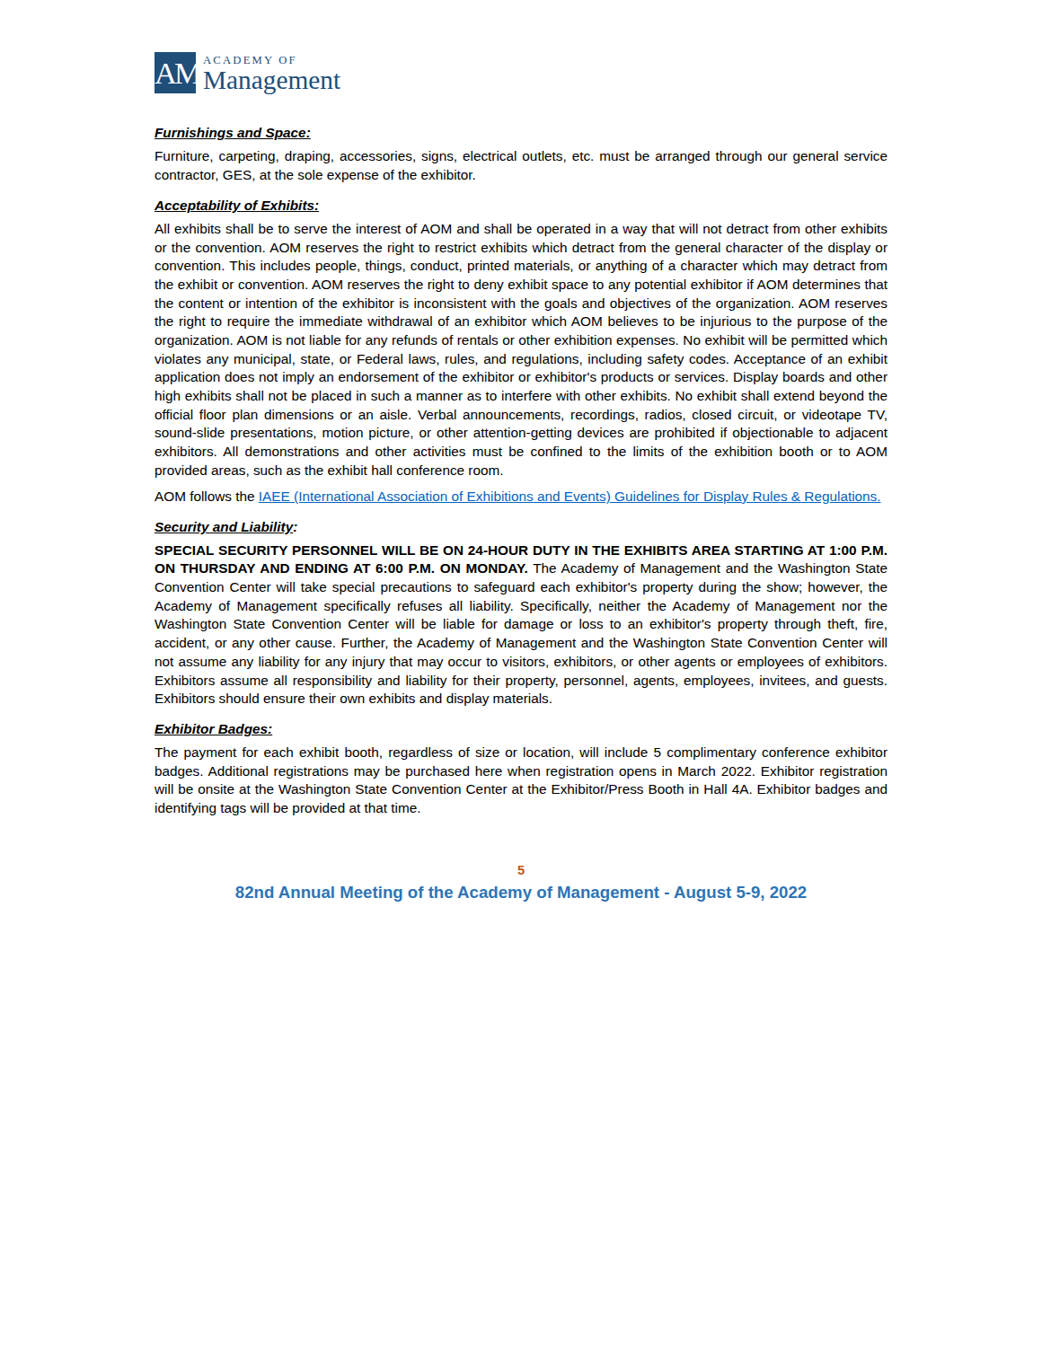AM ACADEMY OF
Management
Furnishings and Space:
Furniture, carpeting, draping, accessories, signs, electrical outlets, etc. must be arranged through our general service contractor, GES, at the sole expense of the exhibitor.
Acceptability of Exhibits:
All exhibits shall be to serve the interest of AOM and shall be operated in a way that will not detract from other exhibits or the convention. AOM reserves the right to restrict exhibits which detract from the general character of the display or convention. This includes people, things, conduct, printed materials, or anything of a character which may detract from the exhibit or convention. AOM reserves the right to deny exhibit space to any potential exhibitor if AOM determines that the content or intention of the exhibitor is inconsistent with the goals and objectives of the organization. AOM reserves the right to require the immediate withdrawal of an exhibitor which AOM believes to be injurious to the purpose of the organization. AOM is not liable for any refunds of rentals or other exhibition expenses. No exhibit will be permitted which violates any municipal, state, or Federal laws, rules, and regulations, including safety codes. Acceptance of an exhibit application does not imply an endorsement of the exhibitor or exhibitor's products or services. Display boards and other high exhibits shall not be placed in such a manner as to interfere with other exhibits. No exhibit shall extend beyond the official floor plan dimensions or an aisle. Verbal announcements, recordings, radios, closed circuit, or videotape TV, sound-slide presentations, motion picture, or other attention-getting devices are prohibited if objectionable to adjacent exhibitors. All demonstrations and other activities must be confined to the limits of the exhibition booth or to AOM provided areas, such as the exhibit hall conference room.
AOM follows the IAEE (International Association of Exhibitions and Events) Guidelines for Display Rules & Regulations.
Security and Liability:
SPECIAL SECURITY PERSONNEL WILL BE ON 24-HOUR DUTY IN THE EXHIBITS AREA STARTING AT 1:00 P.M. ON THURSDAY AND ENDING AT 6:00 P.M. ON MONDAY. The Academy of Management and the Washington State Convention Center will take special precautions to safeguard each exhibitor's property during the show; however, the Academy of Management specifically refuses all liability. Specifically, neither the Academy of Management nor the Washington State Convention Center will be liable for damage or loss to an exhibitor's property through theft, fire, accident, or any other cause. Further, the Academy of Management and the Washington State Convention Center will not assume any liability for any injury that may occur to visitors, exhibitors, or other agents or employees of exhibitors. Exhibitors assume all responsibility and liability for their property, personnel, agents, employees, invitees, and guests. Exhibitors should ensure their own exhibits and display materials.
Exhibitor Badges:
The payment for each exhibit booth, regardless of size or location, will include 5 complimentary conference exhibitor badges. Additional registrations may be purchased here when registration opens in March 2022. Exhibitor registration will be onsite at the Washington State Convention Center at the Exhibitor/Press Booth in Hall 4A. Exhibitor badges and identifying tags will be provided at that time.
5
82nd Annual Meeting of the Academy of Management - August 5-9, 2022